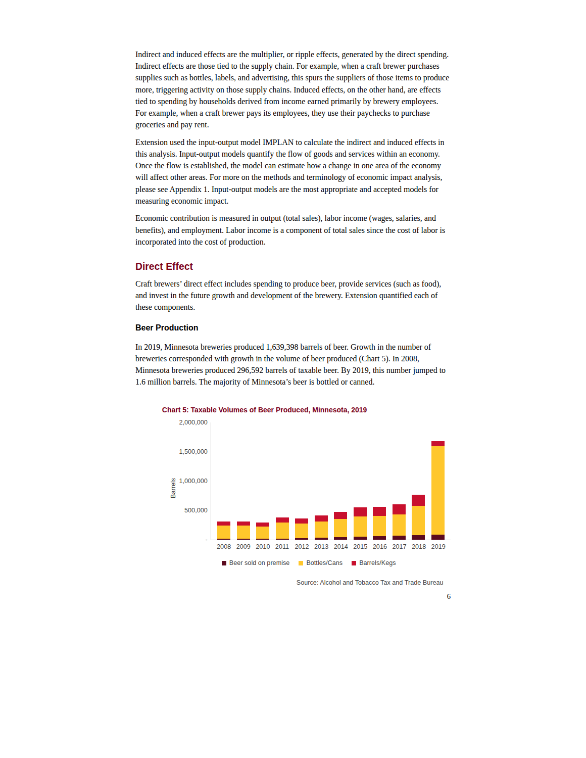Indirect and induced effects are the multiplier, or ripple effects, generated by the direct spending. Indirect effects are those tied to the supply chain. For example, when a craft brewer purchases supplies such as bottles, labels, and advertising, this spurs the suppliers of those items to produce more, triggering activity on those supply chains. Induced effects, on the other hand, are effects tied to spending by households derived from income earned primarily by brewery employees. For example, when a craft brewer pays its employees, they use their paychecks to purchase groceries and pay rent.
Extension used the input-output model IMPLAN to calculate the indirect and induced effects in this analysis. Input-output models quantify the flow of goods and services within an economy. Once the flow is established, the model can estimate how a change in one area of the economy will affect other areas. For more on the methods and terminology of economic impact analysis, please see Appendix 1. Input-output models are the most appropriate and accepted models for measuring economic impact.
Economic contribution is measured in output (total sales), labor income (wages, salaries, and benefits), and employment. Labor income is a component of total sales since the cost of labor is incorporated into the cost of production.
Direct Effect
Craft brewers’ direct effect includes spending to produce beer, provide services (such as food), and invest in the future growth and development of the brewery. Extension quantified each of these components.
Beer Production
In 2019, Minnesota breweries produced 1,639,398 barrels of beer. Growth in the number of breweries corresponded with growth in the volume of beer produced (Chart 5). In 2008, Minnesota breweries produced 296,592 barrels of taxable beer. By 2019, this number jumped to 1.6 million barrels. The majority of Minnesota’s beer is bottled or canned.
Chart 5: Taxable Volumes of Beer Produced, Minnesota, 2019
Barrels
2,000,000 1,500,000 1,000,000 500,000 -
2008200920102011 2012201320142015 2016201720182019
Beer sold on premise
Bottles/Cans
Barrels/Kegs
Source: Alcohol and Tobacco Tax and Trade Bureau
6